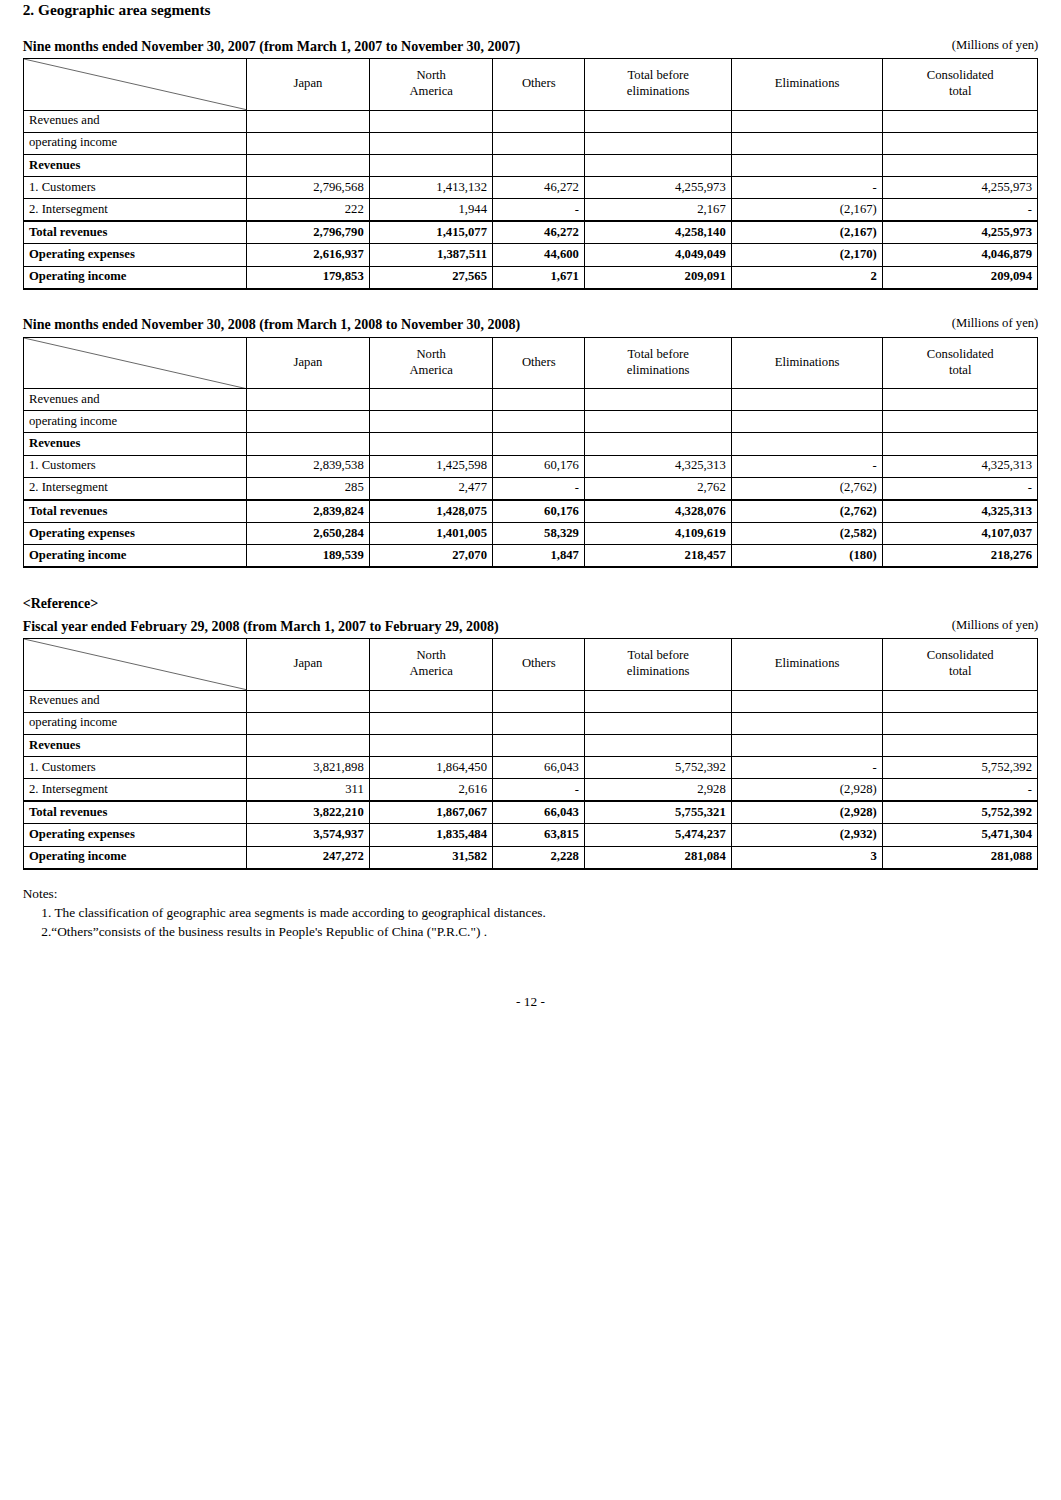2. Geographic area segments
Nine months ended November 30, 2007 (from March 1, 2007 to November 30, 2007)(Millions of yen)
| | Japan | North America | Others | Total before eliminations | Eliminations | Consolidated total |
| --- | --- | --- | --- | --- | --- | --- |
| Revenues and | | | | | | |
| operating income | | | | | | |
| Revenues | | | | | | |
| 1. Customers | 2,796,568 | 1,413,132 | 46,272 | 4,255,973 | - | 4,255,973 |
| 2. Intersegment | 222 | 1,944 | - | 2,167 | (2,167) | - |
| Total revenues | 2,796,790 | 1,415,077 | 46,272 | 4,258,140 | (2,167) | 4,255,973 |
| Operating expenses | 2,616,937 | 1,387,511 | 44,600 | 4,049,049 | (2,170) | 4,046,879 |
| Operating income | 179,853 | 27,565 | 1,671 | 209,091 | 2 | 209,094 |
Nine months ended November 30, 2008 (from March 1, 2008 to November 30, 2008)(Millions of yen)
| | Japan | North America | Others | Total before eliminations | Eliminations | Consolidated total |
| --- | --- | --- | --- | --- | --- | --- |
| Revenues and | | | | | | |
| operating income | | | | | | |
| Revenues | | | | | | |
| 1. Customers | 2,839,538 | 1,425,598 | 60,176 | 4,325,313 | - | 4,325,313 |
| 2. Intersegment | 285 | 2,477 | - | 2,762 | (2,762) | - |
| Total revenues | 2,839,824 | 1,428,075 | 60,176 | 4,328,076 | (2,762) | 4,325,313 |
| Operating expenses | 2,650,284 | 1,401,005 | 58,329 | 4,109,619 | (2,582) | 4,107,037 |
| Operating income | 189,539 | 27,070 | 1,847 | 218,457 | (180) | 218,276 |
<Reference>
Fiscal year ended February 29, 2008 (from March 1, 2007 to February 29, 2008)(Millions of yen)
| | Japan | North America | Others | Total before eliminations | Eliminations | Consolidated total |
| --- | --- | --- | --- | --- | --- | --- |
| Revenues and | | | | | | |
| operating income | | | | | | |
| Revenues | | | | | | |
| 1. Customers | 3,821,898 | 1,864,450 | 66,043 | 5,752,392 | - | 5,752,392 |
| 2. Intersegment | 311 | 2,616 | - | 2,928 | (2,928) | - |
| Total revenues | 3,822,210 | 1,867,067 | 66,043 | 5,755,321 | (2,928) | 5,752,392 |
| Operating expenses | 3,574,937 | 1,835,484 | 63,815 | 5,474,237 | (2,932) | 5,471,304 |
| Operating income | 247,272 | 31,582 | 2,228 | 281,084 | 3 | 281,088 |
Notes:
1. The classification of geographic area segments is made according to geographical distances.
2.“Others”consists of the business results in People's Republic of China ("P.R.C.") .
- 12 -